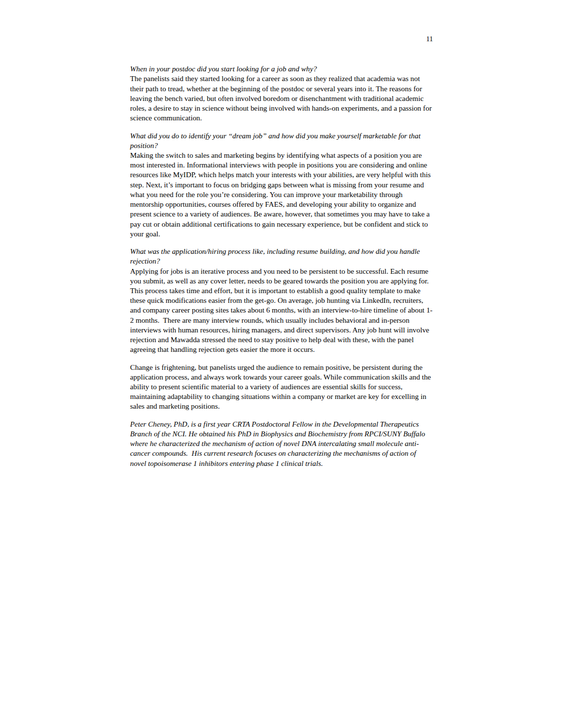11
When in your postdoc did you start looking for a job and why?
The panelists said they started looking for a career as soon as they realized that academia was not their path to tread, whether at the beginning of the postdoc or several years into it. The reasons for leaving the bench varied, but often involved boredom or disenchantment with traditional academic roles, a desire to stay in science without being involved with hands-on experiments, and a passion for science communication.
What did you do to identify your “dream job” and how did you make yourself marketable for that position?
Making the switch to sales and marketing begins by identifying what aspects of a position you are most interested in. Informational interviews with people in positions you are considering and online resources like MyIDP, which helps match your interests with your abilities, are very helpful with this step. Next, it’s important to focus on bridging gaps between what is missing from your resume and what you need for the role you’re considering. You can improve your marketability through mentorship opportunities, courses offered by FAES, and developing your ability to organize and present science to a variety of audiences. Be aware, however, that sometimes you may have to take a pay cut or obtain additional certifications to gain necessary experience, but be confident and stick to your goal.
What was the application/hiring process like, including resume building, and how did you handle rejection?
Applying for jobs is an iterative process and you need to be persistent to be successful. Each resume you submit, as well as any cover letter, needs to be geared towards the position you are applying for. This process takes time and effort, but it is important to establish a good quality template to make these quick modifications easier from the get-go. On average, job hunting via LinkedIn, recruiters, and company career posting sites takes about 6 months, with an interview-to-hire timeline of about 1-2 months. There are many interview rounds, which usually includes behavioral and in-person interviews with human resources, hiring managers, and direct supervisors. Any job hunt will involve rejection and Mawadda stressed the need to stay positive to help deal with these, with the panel agreeing that handling rejection gets easier the more it occurs.
Change is frightening, but panelists urged the audience to remain positive, be persistent during the application process, and always work towards your career goals. While communication skills and the ability to present scientific material to a variety of audiences are essential skills for success, maintaining adaptability to changing situations within a company or market are key for excelling in sales and marketing positions.
Peter Cheney, PhD, is a first year CRTA Postdoctoral Fellow in the Developmental Therapeutics Branch of the NCI. He obtained his PhD in Biophysics and Biochemistry from RPCI/SUNY Buffalo where he characterized the mechanism of action of novel DNA intercalating small molecule anti-cancer compounds. His current research focuses on characterizing the mechanisms of action of novel topoisomerase 1 inhibitors entering phase 1 clinical trials.